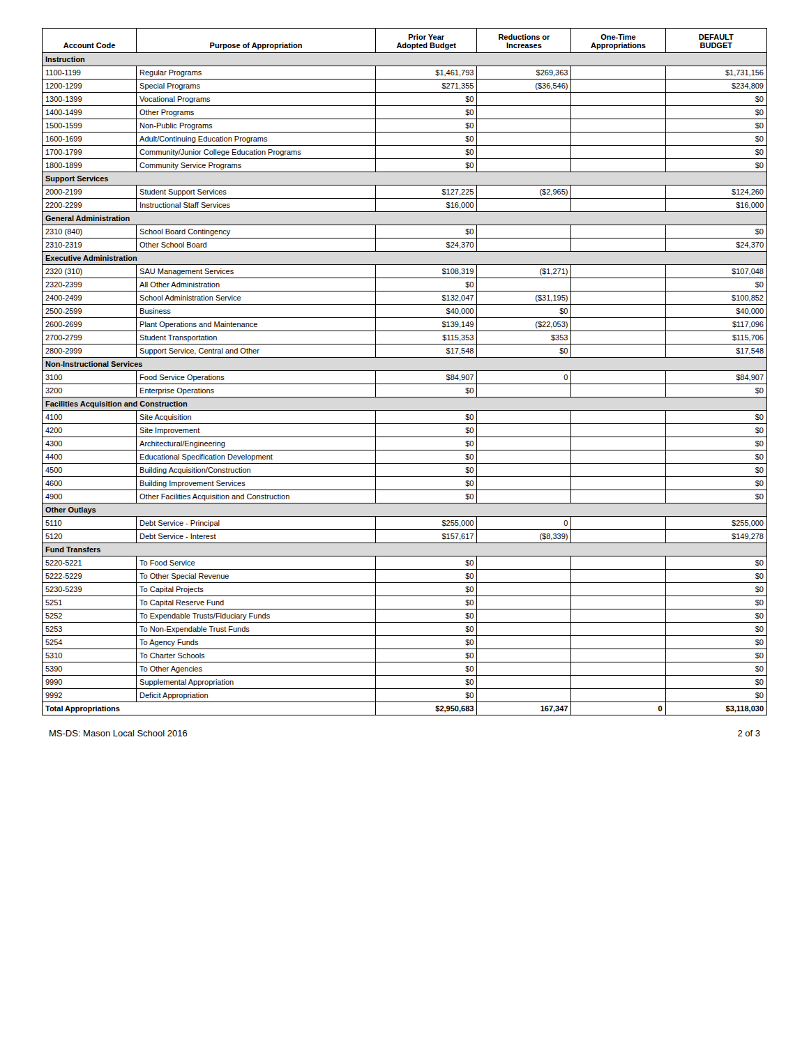| Account Code | Purpose of Appropriation | Prior Year Adopted Budget | Reductions or Increases | One-Time Appropriations | DEFAULT BUDGET |
| --- | --- | --- | --- | --- | --- |
| Instruction |
| 1100-1199 | Regular Programs | $1,461,793 | $269,363 | | $1,731,156 |
| 1200-1299 | Special Programs | $271,355 | ($36,546) | | $234,809 |
| 1300-1399 | Vocational Programs | $0 | | | $0 |
| 1400-1499 | Other Programs | $0 | | | $0 |
| 1500-1599 | Non-Public Programs | $0 | | | $0 |
| 1600-1699 | Adult/Continuing Education Programs | $0 | | | $0 |
| 1700-1799 | Community/Junior College Education Programs | $0 | | | $0 |
| 1800-1899 | Community Service Programs | $0 | | | $0 |
| Support Services |
| 2000-2199 | Student Support Services | $127,225 | ($2,965) | | $124,260 |
| 2200-2299 | Instructional Staff Services | $16,000 | | | $16,000 |
| General Administration |
| 2310 (840) | School Board Contingency | $0 | | | $0 |
| 2310-2319 | Other School Board | $24,370 | | | $24,370 |
| Executive Administration |
| 2320 (310) | SAU Management Services | $108,319 | ($1,271) | | $107,048 |
| 2320-2399 | All Other Administration | $0 | | | $0 |
| 2400-2499 | School Administration Service | $132,047 | ($31,195) | | $100,852 |
| 2500-2599 | Business | $40,000 | $0 | | $40,000 |
| 2600-2699 | Plant Operations and Maintenance | $139,149 | ($22,053) | | $117,096 |
| 2700-2799 | Student Transportation | $115,353 | $353 | | $115,706 |
| 2800-2999 | Support Service, Central and Other | $17,548 | $0 | | $17,548 |
| Non-Instructional Services |
| 3100 | Food Service Operations | $84,907 | 0 | | $84,907 |
| 3200 | Enterprise Operations | $0 | | | $0 |
| Facilities Acquisition and Construction |
| 4100 | Site Acquisition | $0 | | | $0 |
| 4200 | Site Improvement | $0 | | | $0 |
| 4300 | Architectural/Engineering | $0 | | | $0 |
| 4400 | Educational Specification Development | $0 | | | $0 |
| 4500 | Building Acquisition/Construction | $0 | | | $0 |
| 4600 | Building Improvement Services | $0 | | | $0 |
| 4900 | Other Facilities Acquisition and Construction | $0 | | | $0 |
| Other Outlays |
| 5110 | Debt Service - Principal | $255,000 | 0 | | $255,000 |
| 5120 | Debt Service - Interest | $157,617 | ($8,339) | | $149,278 |
| Fund Transfers |
| 5220-5221 | To Food Service | $0 | | | $0 |
| 5222-5229 | To Other Special Revenue | $0 | | | $0 |
| 5230-5239 | To Capital Projects | $0 | | | $0 |
| 5251 | To Capital Reserve Fund | $0 | | | $0 |
| 5252 | To Expendable Trusts/Fiduciary Funds | $0 | | | $0 |
| 5253 | To Non-Expendable Trust Funds | $0 | | | $0 |
| 5254 | To Agency Funds | $0 | | | $0 |
| 5310 | To Charter Schools | $0 | | | $0 |
| 5390 | To Other Agencies | $0 | | | $0 |
| 9990 | Supplemental Appropriation | $0 | | | $0 |
| 9992 | Deficit Appropriation | $0 | | | $0 |
| Total Appropriations | $2,950,683 | 167,347 | 0 | $3,118,030 |
MS-DS: Mason Local School 2016 2 of 3